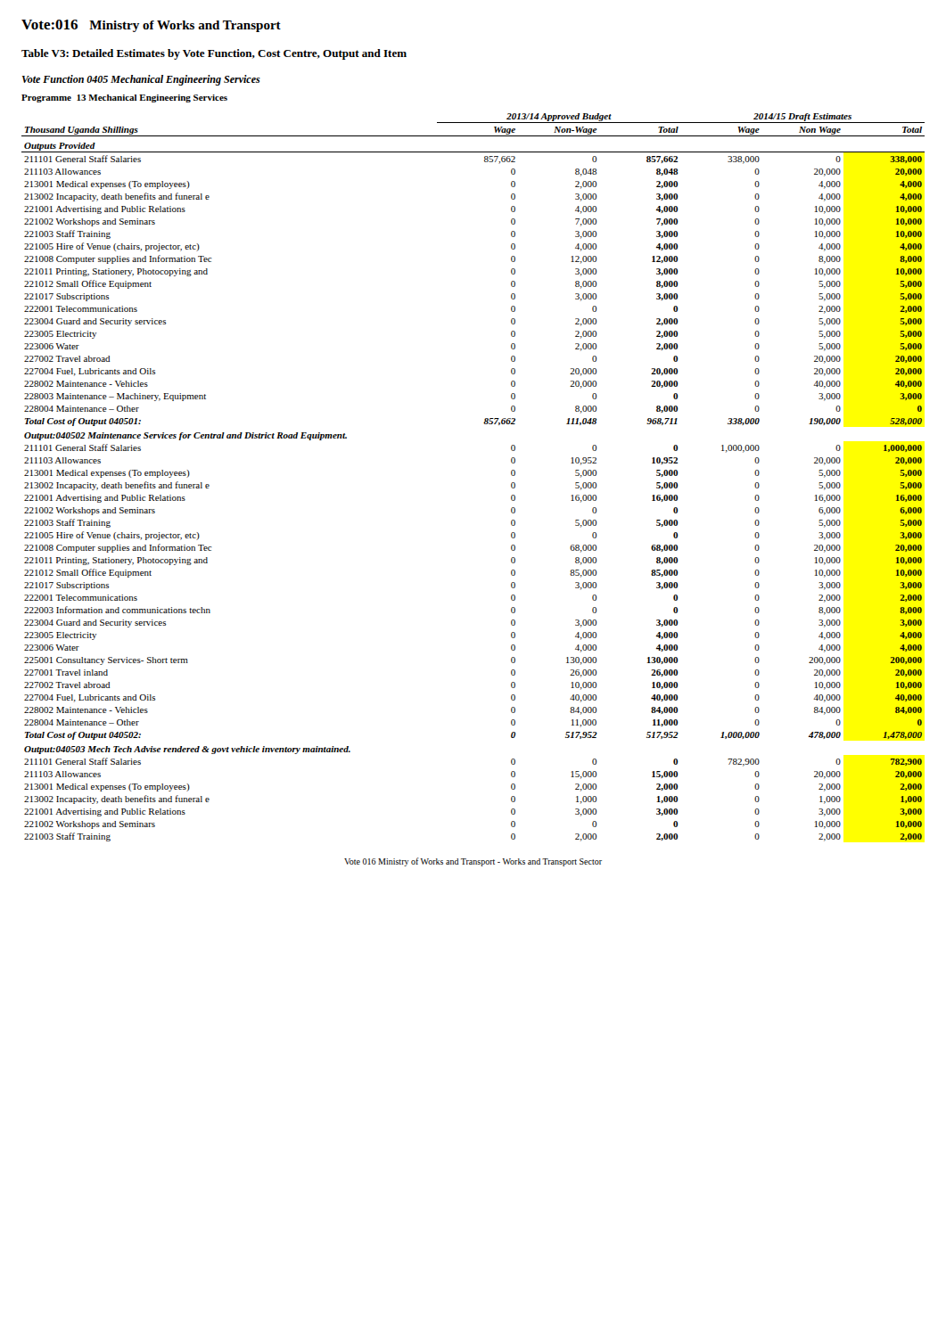Vote:016 Ministry of Works and Transport
Table V3: Detailed Estimates by Vote Function, Cost Centre, Output and Item
Vote Function 0405 Mechanical Engineering Services
Programme 13 Mechanical Engineering Services
| Thousand Uganda Shillings | 2013/14 Approved Budget | 2014/15 Draft Estimates |
| --- | --- | --- |
| Wage | Non-Wage | Total | Wage | Non Wage | Total |
| Outputs Provided |
| 211101 General Staff Salaries | 857,662 | 0 | 857,662 | 338,000 | 0 | 338,000 |
| 211103 Allowances | 0 | 8,048 | 8,048 | 0 | 20,000 | 20,000 |
| 213001 Medical expenses (To employees) | 0 | 2,000 | 2,000 | 0 | 4,000 | 4,000 |
| 213002 Incapacity, death benefits and funeral e | 0 | 3,000 | 3,000 | 0 | 4,000 | 4,000 |
| 221001 Advertising and Public Relations | 0 | 4,000 | 4,000 | 0 | 10,000 | 10,000 |
| 221002 Workshops and Seminars | 0 | 7,000 | 7,000 | 0 | 10,000 | 10,000 |
| 221003 Staff Training | 0 | 3,000 | 3,000 | 0 | 10,000 | 10,000 |
| 221005 Hire of Venue (chairs, projector, etc) | 0 | 4,000 | 4,000 | 0 | 4,000 | 4,000 |
| 221008 Computer supplies and Information Tec | 0 | 12,000 | 12,000 | 0 | 8,000 | 8,000 |
| 221011 Printing, Stationery, Photocopying and | 0 | 3,000 | 3,000 | 0 | 10,000 | 10,000 |
| 221012 Small Office Equipment | 0 | 8,000 | 8,000 | 0 | 5,000 | 5,000 |
| 221017 Subscriptions | 0 | 3,000 | 3,000 | 0 | 5,000 | 5,000 |
| 222001 Telecommunications | 0 | 0 | 0 | 0 | 2,000 | 2,000 |
| 223004 Guard and Security services | 0 | 2,000 | 2,000 | 0 | 5,000 | 5,000 |
| 223005 Electricity | 0 | 2,000 | 2,000 | 0 | 5,000 | 5,000 |
| 223006 Water | 0 | 2,000 | 2,000 | 0 | 5,000 | 5,000 |
| 227002 Travel abroad | 0 | 0 | 0 | 0 | 20,000 | 20,000 |
| 227004 Fuel, Lubricants and Oils | 0 | 20,000 | 20,000 | 0 | 20,000 | 20,000 |
| 228002 Maintenance - Vehicles | 0 | 20,000 | 20,000 | 0 | 40,000 | 40,000 |
| 228003 Maintenance – Machinery, Equipment | 0 | 0 | 0 | 0 | 3,000 | 3,000 |
| 228004 Maintenance – Other | 0 | 8,000 | 8,000 | 0 | 0 | 0 |
| Total Cost of Output 040501: | 857,662 | 111,048 | 968,711 | 338,000 | 190,000 | 528,000 |
| Output:040502 Maintenance Services for Central and District Road Equipment. |
| 211101 General Staff Salaries | 0 | 0 | 0 | 1,000,000 | 0 | 1,000,000 |
| 211103 Allowances | 0 | 10,952 | 10,952 | 0 | 20,000 | 20,000 |
| 213001 Medical expenses (To employees) | 0 | 5,000 | 5,000 | 0 | 5,000 | 5,000 |
| 213002 Incapacity, death benefits and funeral e | 0 | 5,000 | 5,000 | 0 | 5,000 | 5,000 |
| 221001 Advertising and Public Relations | 0 | 16,000 | 16,000 | 0 | 16,000 | 16,000 |
| 221002 Workshops and Seminars | 0 | 0 | 0 | 0 | 6,000 | 6,000 |
| 221003 Staff Training | 0 | 5,000 | 5,000 | 0 | 5,000 | 5,000 |
| 221005 Hire of Venue (chairs, projector, etc) | 0 | 0 | 0 | 0 | 3,000 | 3,000 |
| 221008 Computer supplies and Information Tec | 0 | 68,000 | 68,000 | 0 | 20,000 | 20,000 |
| 221011 Printing, Stationery, Photocopying and | 0 | 8,000 | 8,000 | 0 | 10,000 | 10,000 |
| 221012 Small Office Equipment | 0 | 85,000 | 85,000 | 0 | 10,000 | 10,000 |
| 221017 Subscriptions | 0 | 3,000 | 3,000 | 0 | 3,000 | 3,000 |
| 222001 Telecommunications | 0 | 0 | 0 | 0 | 2,000 | 2,000 |
| 222003 Information and communications techn | 0 | 0 | 0 | 0 | 8,000 | 8,000 |
| 223004 Guard and Security services | 0 | 3,000 | 3,000 | 0 | 3,000 | 3,000 |
| 223005 Electricity | 0 | 4,000 | 4,000 | 0 | 4,000 | 4,000 |
| 223006 Water | 0 | 4,000 | 4,000 | 0 | 4,000 | 4,000 |
| 225001 Consultancy Services- Short term | 0 | 130,000 | 130,000 | 0 | 200,000 | 200,000 |
| 227001 Travel inland | 0 | 26,000 | 26,000 | 0 | 20,000 | 20,000 |
| 227002 Travel abroad | 0 | 10,000 | 10,000 | 0 | 10,000 | 10,000 |
| 227004 Fuel, Lubricants and Oils | 0 | 40,000 | 40,000 | 0 | 40,000 | 40,000 |
| 228002 Maintenance - Vehicles | 0 | 84,000 | 84,000 | 0 | 84,000 | 84,000 |
| 228004 Maintenance – Other | 0 | 11,000 | 11,000 | 0 | 0 | 0 |
| Total Cost of Output 040502: | 0 | 517,952 | 517,952 | 1,000,000 | 478,000 | 1,478,000 |
| Output:040503 Mech Tech Advise rendered & govt vehicle inventory maintained. |
| 211101 General Staff Salaries | 0 | 0 | 0 | 782,900 | 0 | 782,900 |
| 211103 Allowances | 0 | 15,000 | 15,000 | 0 | 20,000 | 20,000 |
| 213001 Medical expenses (To employees) | 0 | 2,000 | 2,000 | 0 | 2,000 | 2,000 |
| 213002 Incapacity, death benefits and funeral e | 0 | 1,000 | 1,000 | 0 | 1,000 | 1,000 |
| 221001 Advertising and Public Relations | 0 | 3,000 | 3,000 | 0 | 3,000 | 3,000 |
| 221002 Workshops and Seminars | 0 | 0 | 0 | 0 | 10,000 | 10,000 |
| 221003 Staff Training | 0 | 2,000 | 2,000 | 0 | 2,000 | 2,000 |
Vote 016 Ministry of Works and Transport - Works and Transport Sector